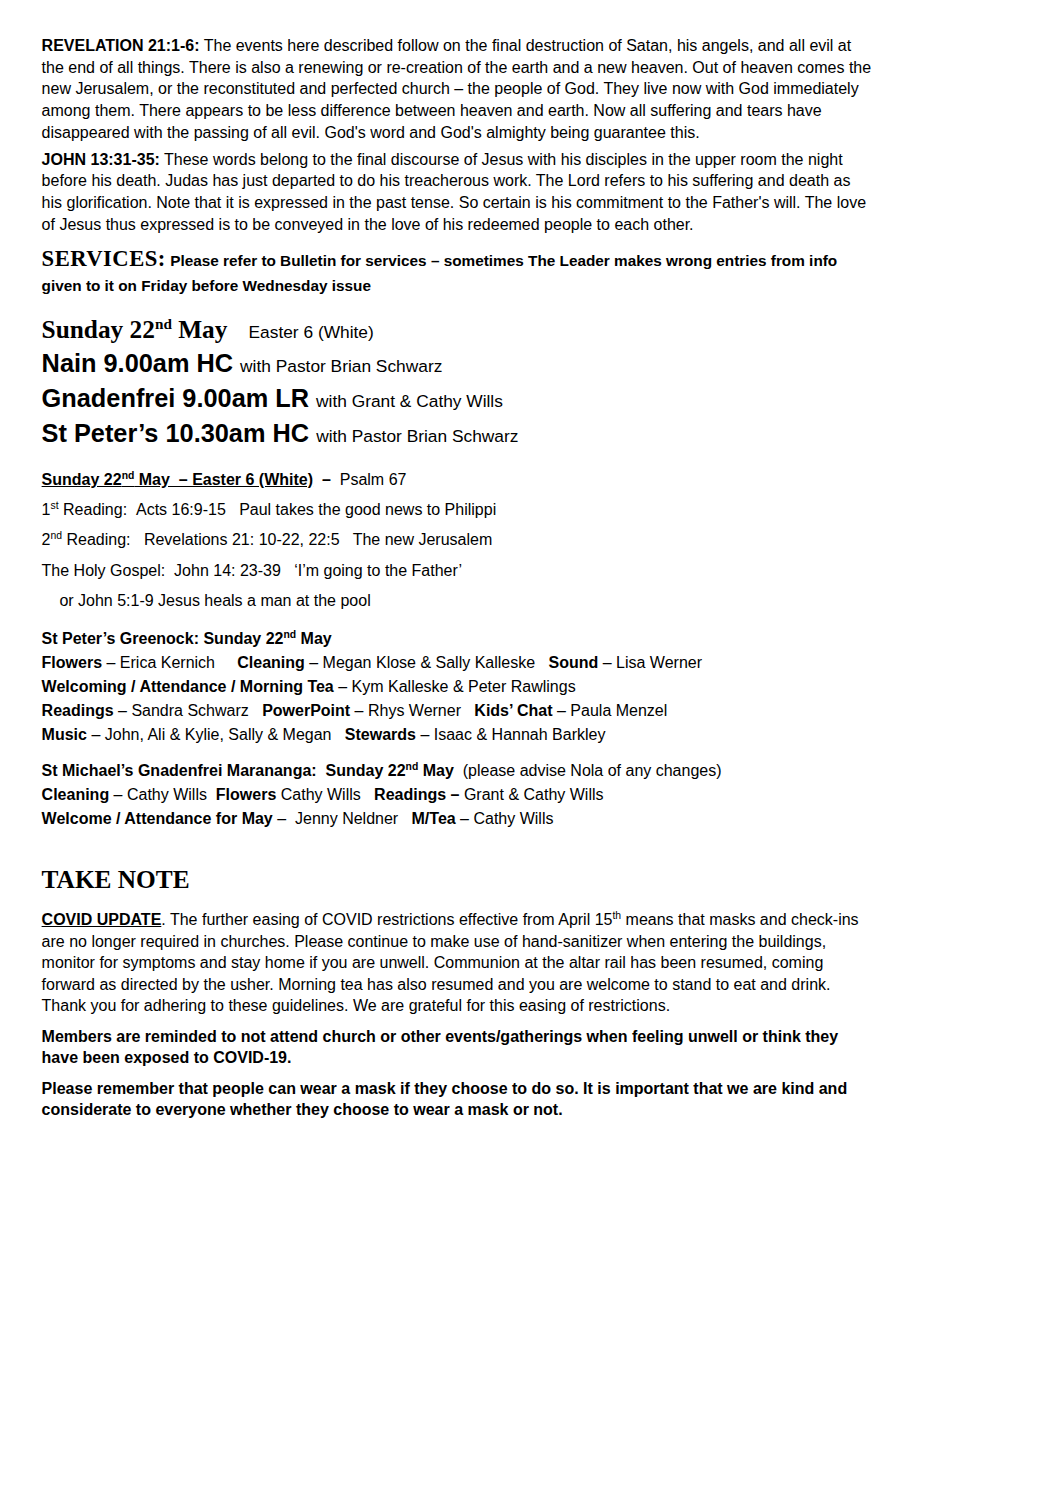REVELATION 21:1-6: The events here described follow on the final destruction of Satan, his angels, and all evil at the end of all things. There is also a renewing or re-creation of the earth and a new heaven. Out of heaven comes the new Jerusalem, or the reconstituted and perfected church – the people of God. They live now with God immediately among them. There appears to be less difference between heaven and earth. Now all suffering and tears have disappeared with the passing of all evil. God's word and God's almighty being guarantee this.
JOHN 13:31-35: These words belong to the final discourse of Jesus with his disciples in the upper room the night before his death. Judas has just departed to do his treacherous work. The Lord refers to his suffering and death as his glorification. Note that it is expressed in the past tense. So certain is his commitment to the Father's will. The love of Jesus thus expressed is to be conveyed in the love of his redeemed people to each other.
SERVICES:
Please refer to Bulletin for services – sometimes The Leader makes wrong entries from info given to it on Friday before Wednesday issue
Sunday 22nd May Easter 6 (White)
Nain 9.00am HC with Pastor Brian Schwarz
Gnadenfrei 9.00am LR with Grant & Cathy Wills
St Peter’s 10.30am HC with Pastor Brian Schwarz
Sunday 22nd May – Easter 6 (White) – Psalm 67
1st Reading: Acts 16:9-15 Paul takes the good news to Philippi
2nd Reading: Revelations 21: 10-22, 22:5 The new Jerusalem
The Holy Gospel: John 14: 23-39 ‘I’m going to the Father’
or John 5:1-9 Jesus heals a man at the pool
St Peter’s Greenock: Sunday 22nd May
Flowers – Erica Kernich Cleaning – Megan Klose & Sally Kalleske Sound – Lisa Werner
Welcoming / Attendance / Morning Tea – Kym Kalleske & Peter Rawlings
Readings – Sandra Schwarz PowerPoint – Rhys Werner Kids’ Chat – Paula Menzel
Music – John, Ali & Kylie, Sally & Megan Stewards – Isaac & Hannah Barkley
St Michael’s Gnadenfrei Marananga: Sunday 22nd May (please advise Nola of any changes)
Cleaning – Cathy Wills Flowers Cathy Wills Readings – Grant & Cathy Wills
Welcome / Attendance for May – Jenny Neldner M/Tea – Cathy Wills
TAKE NOTE
COVID UPDATE. The further easing of COVID restrictions effective from April 15th means that masks and check-ins are no longer required in churches. Please continue to make use of hand-sanitizer when entering the buildings, monitor for symptoms and stay home if you are unwell. Communion at the altar rail has been resumed, coming forward as directed by the usher. Morning tea has also resumed and you are welcome to stand to eat and drink. Thank you for adhering to these guidelines. We are grateful for this easing of restrictions.
Members are reminded to not attend church or other events/gatherings when feeling unwell or think they have been exposed to COVID-19.
Please remember that people can wear a mask if they choose to do so. It is important that we are kind and considerate to everyone whether they choose to wear a mask or not.